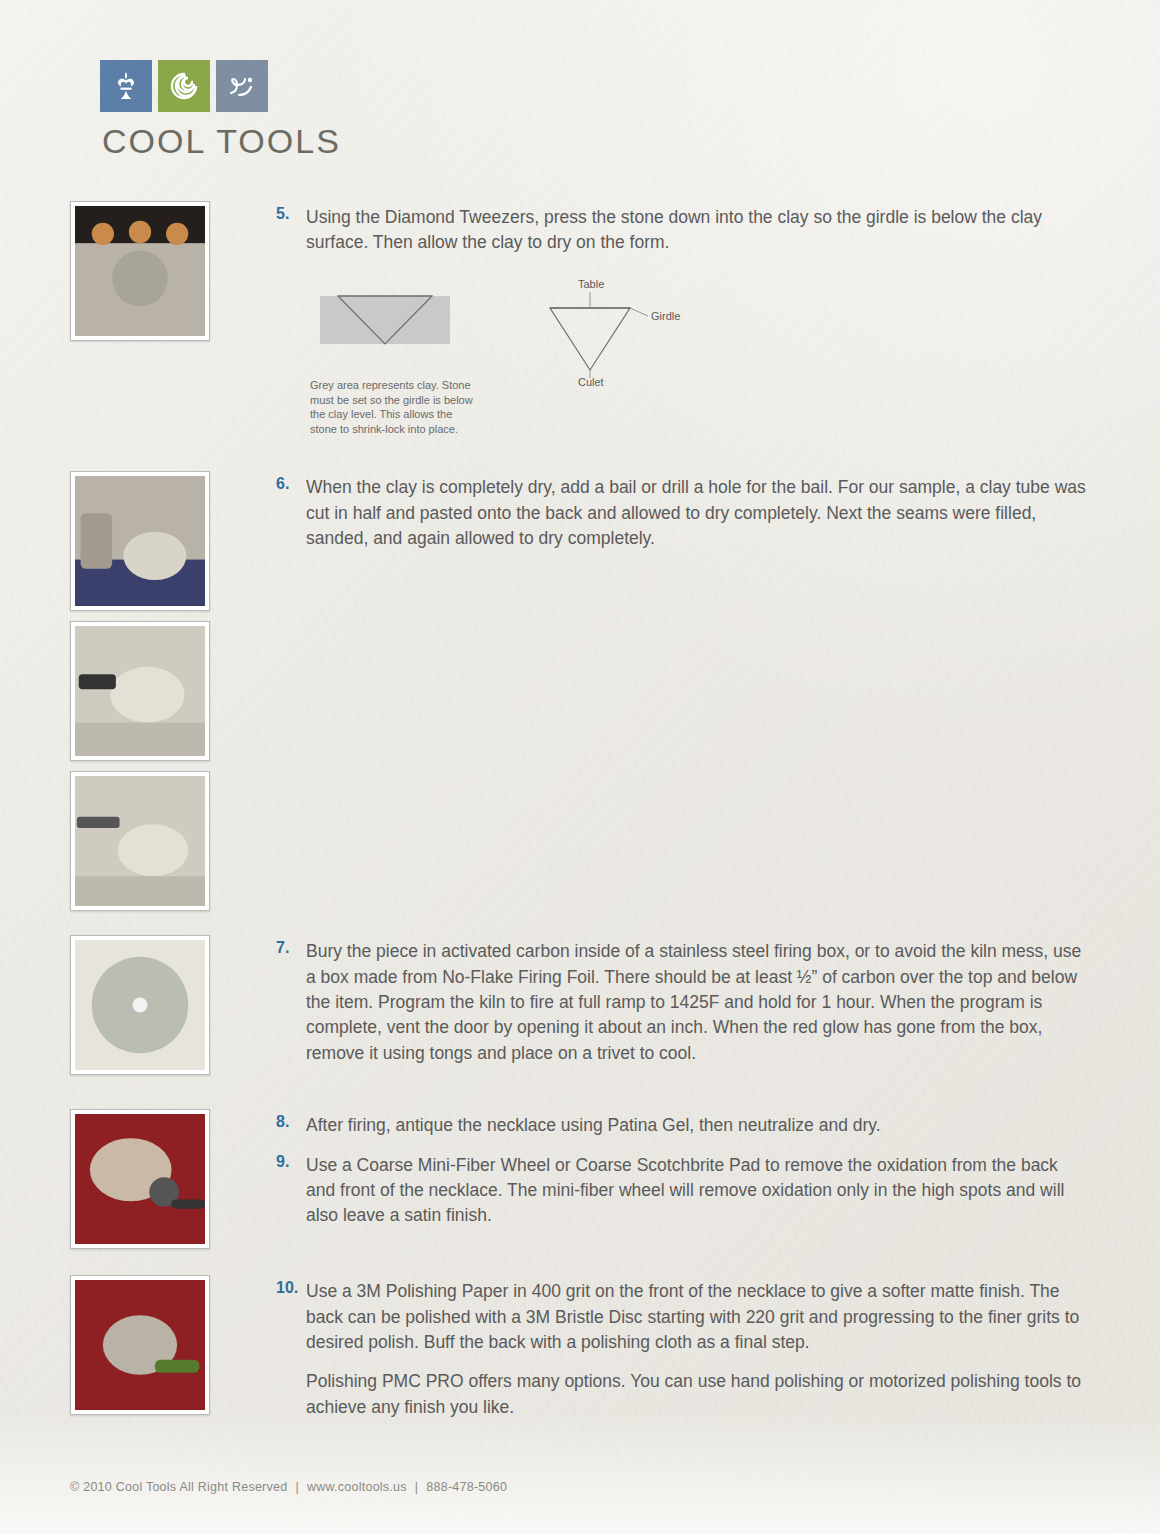COOL TOOLS
5.
Using the Diamond Tweezers, press the stone down into the clay so the girdle is below the clay surface. Then allow the clay to dry on the form.
Grey area represents clay. Stone must be set so the girdle is below the clay level. This allows the stone to shrink-lock into place.
Table Girdle Culet
6.
When the clay is completely dry, add a bail or drill a hole for the bail. For our sample, a clay tube was cut in half and pasted onto the back and allowed to dry completely. Next the seams were filled, sanded, and again allowed to dry completely.
7.
Bury the piece in activated carbon inside of a stainless steel firing box, or to avoid the kiln mess, use a box made from No-Flake Firing Foil. There should be at least ½” of carbon over the top and below the item. Program the kiln to fire at full ramp to 1425F and hold for 1 hour. When the program is complete, vent the door by opening it about an inch. When the red glow has gone from the box, remove it using tongs and place on a trivet to cool.
8.
After firing, antique the necklace using Patina Gel, then neutralize and dry.
9.
Use a Coarse Mini-Fiber Wheel or Coarse Scotchbrite Pad to remove the oxidation from the back and front of the necklace. The mini-fiber wheel will remove oxidation only in the high spots and will also leave a satin finish.
10.
Use a 3M Polishing Paper in 400 grit on the front of the necklace to give a softer matte finish. The back can be polished with a 3M Bristle Disc starting with 220 grit and progressing to the finer grits to desired polish. Buff the back with a polishing cloth as a final step.
Polishing PMC PRO offers many options. You can use hand polishing or motorized polishing tools to achieve any finish you like.
© 2010 Cool Tools All Right Reserved|www.cooltools.us|888-478-5060